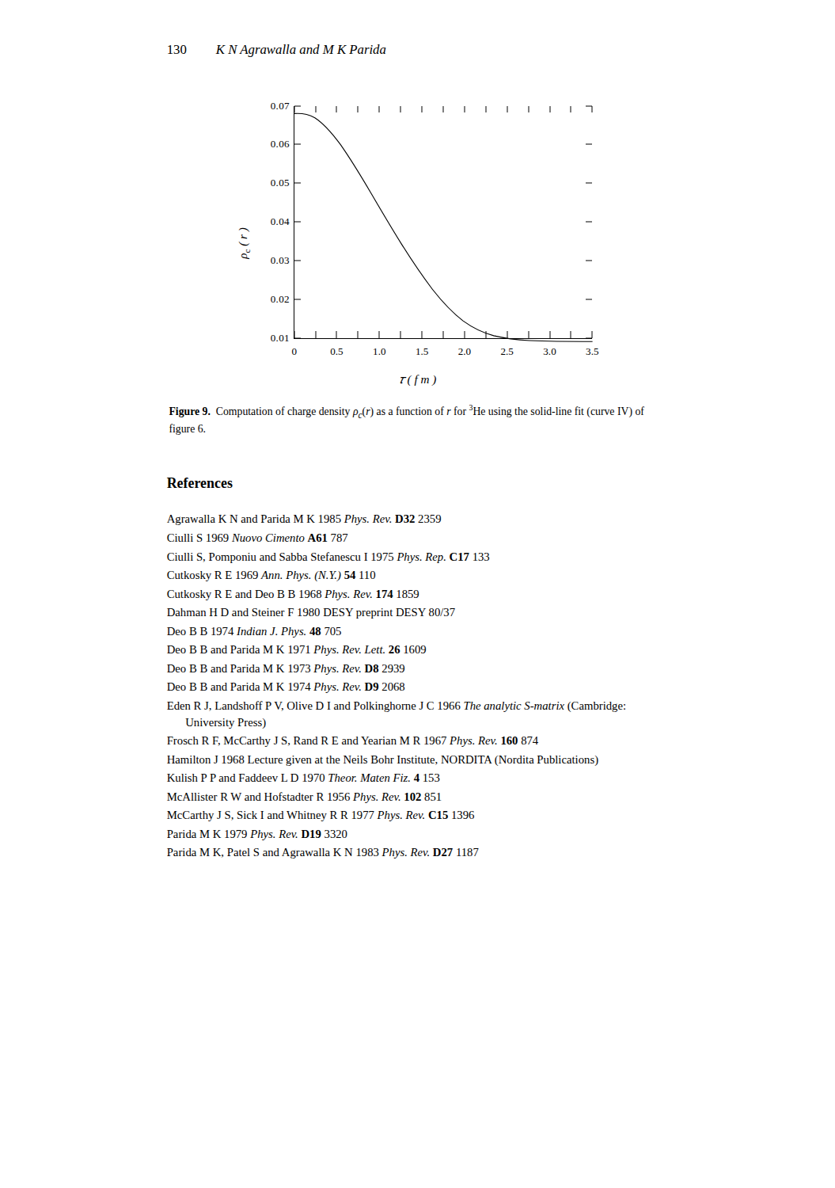130 K N Agrawalla and M K Parida
ρc ( r )
0.07
0.06
0.05
0.04
0.03
0.02
0.01
0
0.5
1.0
1.5
2.0
2.5
3.0
3.5
𝜏 ( f m )
Figure 9. Computation of charge density ρc(r) as a function of r for 3He using the solid-line fit (curve IV) of figure 6.
References
Agrawalla K N and Parida M K 1985 Phys. Rev. D32 2359
Ciulli S 1969 Nuovo Cimento A61 787
Ciulli S, Pomponiu and Sabba Stefanescu I 1975 Phys. Rep. C17 133
Cutkosky R E 1969 Ann. Phys. (N.Y.) 54 110
Cutkosky R E and Deo B B 1968 Phys. Rev. 174 1859
Dahman H D and Steiner F 1980 DESY preprint DESY 80/37
Deo B B 1974 Indian J. Phys. 48 705
Deo B B and Parida M K 1971 Phys. Rev. Lett. 26 1609
Deo B B and Parida M K 1973 Phys. Rev. D8 2939
Deo B B and Parida M K 1974 Phys. Rev. D9 2068
Eden R J, Landshoff P V, Olive D I and Polkinghorne J C 1966 The analytic S-matrix (Cambridge: University Press)
Frosch R F, McCarthy J S, Rand R E and Yearian M R 1967 Phys. Rev. 160 874
Hamilton J 1968 Lecture given at the Neils Bohr Institute, NORDITA (Nordita Publications)
Kulish P P and Faddeev L D 1970 Theor. Maten Fiz. 4 153
McAllister R W and Hofstadter R 1956 Phys. Rev. 102 851
McCarthy J S, Sick I and Whitney R R 1977 Phys. Rev. C15 1396
Parida M K 1979 Phys. Rev. D19 3320
Parida M K, Patel S and Agrawalla K N 1983 Phys. Rev. D27 1187